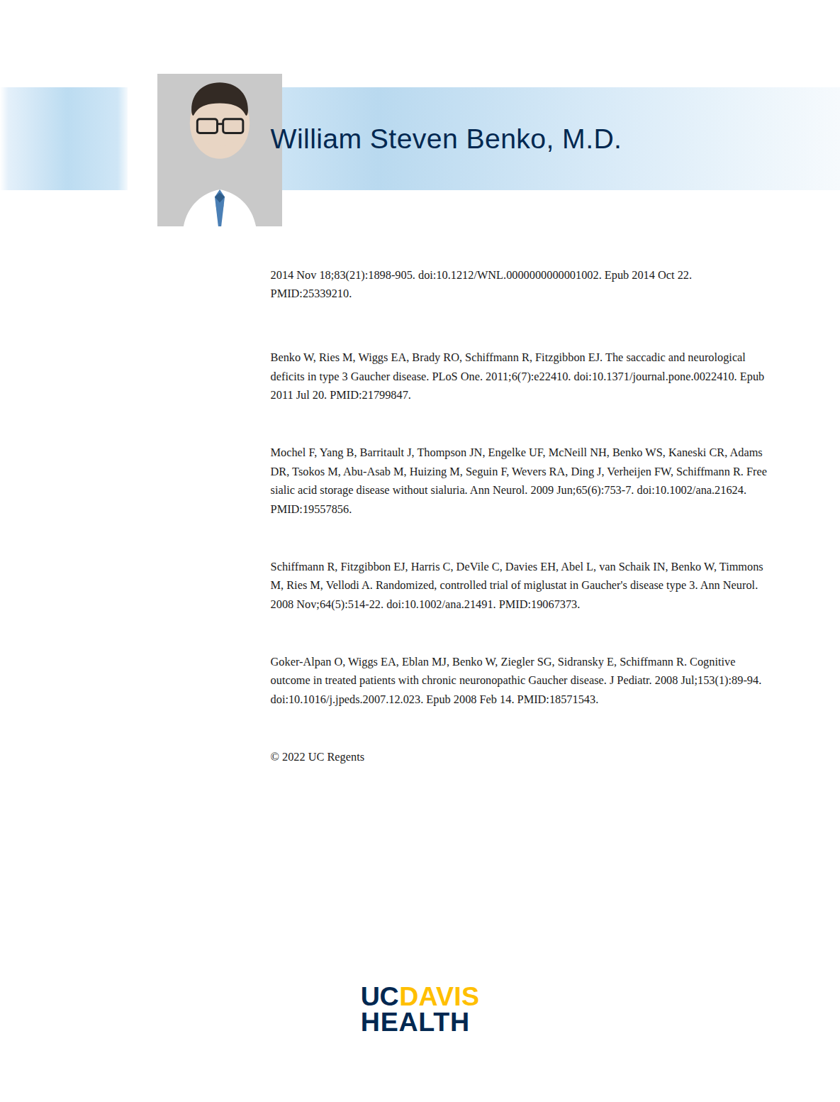William Steven Benko, M.D.
2014 Nov 18;83(21):1898-905. doi:10.1212/WNL.0000000000001002. Epub 2014 Oct 22. PMID:25339210.
Benko W, Ries M, Wiggs EA, Brady RO, Schiffmann R, Fitzgibbon EJ. The saccadic and neurological deficits in type 3 Gaucher disease. PLoS One. 2011;6(7):e22410. doi:10.1371/journal.pone.0022410. Epub 2011 Jul 20. PMID:21799847.
Mochel F, Yang B, Barritault J, Thompson JN, Engelke UF, McNeill NH, Benko WS, Kaneski CR, Adams DR, Tsokos M, Abu-Asab M, Huizing M, Seguin F, Wevers RA, Ding J, Verheijen FW, Schiffmann R. Free sialic acid storage disease without sialuria. Ann Neurol. 2009 Jun;65(6):753-7. doi:10.1002/ana.21624. PMID:19557856.
Schiffmann R, Fitzgibbon EJ, Harris C, DeVile C, Davies EH, Abel L, van Schaik IN, Benko W, Timmons M, Ries M, Vellodi A. Randomized, controlled trial of miglustat in Gaucher's disease type 3. Ann Neurol. 2008 Nov;64(5):514-22. doi:10.1002/ana.21491. PMID:19067373.
Goker-Alpan O, Wiggs EA, Eblan MJ, Benko W, Ziegler SG, Sidransky E, Schiffmann R. Cognitive outcome in treated patients with chronic neuronopathic Gaucher disease. J Pediatr. 2008 Jul;153(1):89-94. doi:10.1016/j.jpeds.2007.12.023. Epub 2008 Feb 14. PMID:18571543.
© 2022 UC Regents
UC DAVIS
HEALTH